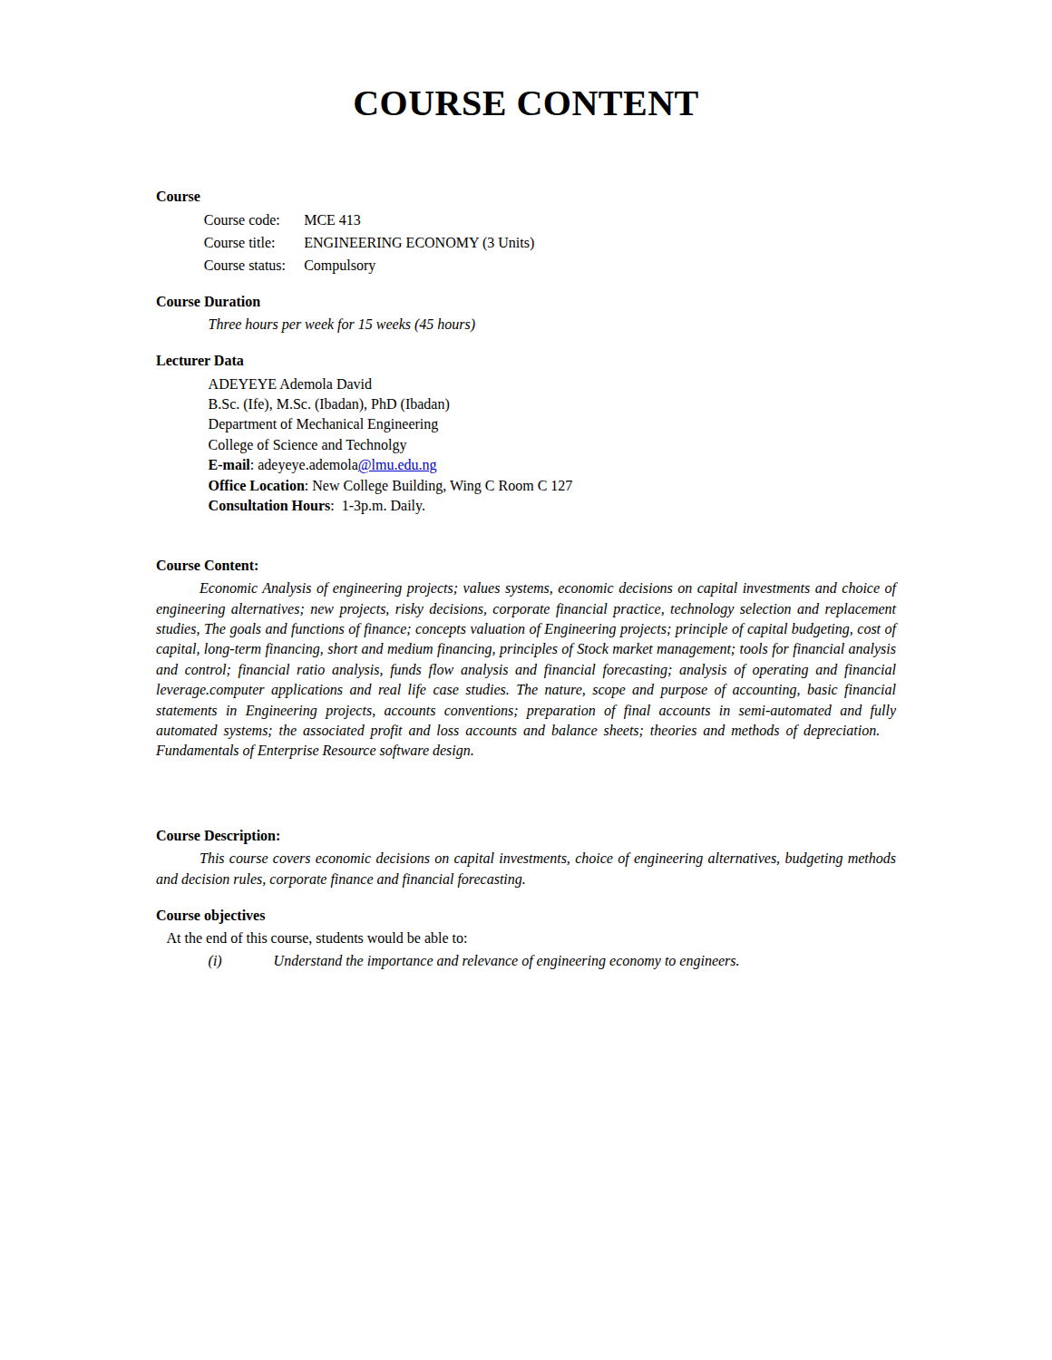COURSE CONTENT
Course
Course code: MCE 413
Course title: ENGINEERING ECONOMY (3 Units)
Course status: Compulsory
Course Duration
Three hours per week for 15 weeks (45 hours)
Lecturer Data
ADEYEYE Ademola David
B.Sc. (Ife), M.Sc. (Ibadan), PhD (Ibadan)
Department of Mechanical Engineering
College of Science and Technolgy
E-mail: adeyeye.ademola@lmu.edu.ng
Office Location: New College Building, Wing C Room C 127
Consultation Hours: 1-3p.m. Daily.
Course Content:
Economic Analysis of engineering projects; values systems, economic decisions on capital investments and choice of engineering alternatives; new projects, risky decisions, corporate financial practice, technology selection and replacement studies, The goals and functions of finance; concepts valuation of Engineering projects; principle of capital budgeting, cost of capital, long-term financing, short and medium financing, principles of Stock market management; tools for financial analysis and control; financial ratio analysis, funds flow analysis and financial forecasting; analysis of operating and financial leverage.computer applications and real life case studies. The nature, scope and purpose of accounting, basic financial statements in Engineering projects, accounts conventions; preparation of final accounts in semi-automated and fully automated systems; the associated profit and loss accounts and balance sheets; theories and methods of depreciation. Fundamentals of Enterprise Resource software design.
Course Description:
This course covers economic decisions on capital investments, choice of engineering alternatives, budgeting methods and decision rules, corporate finance and financial forecasting.
Course objectives
At the end of this course, students would be able to:
(i) Understand the importance and relevance of engineering economy to engineers.